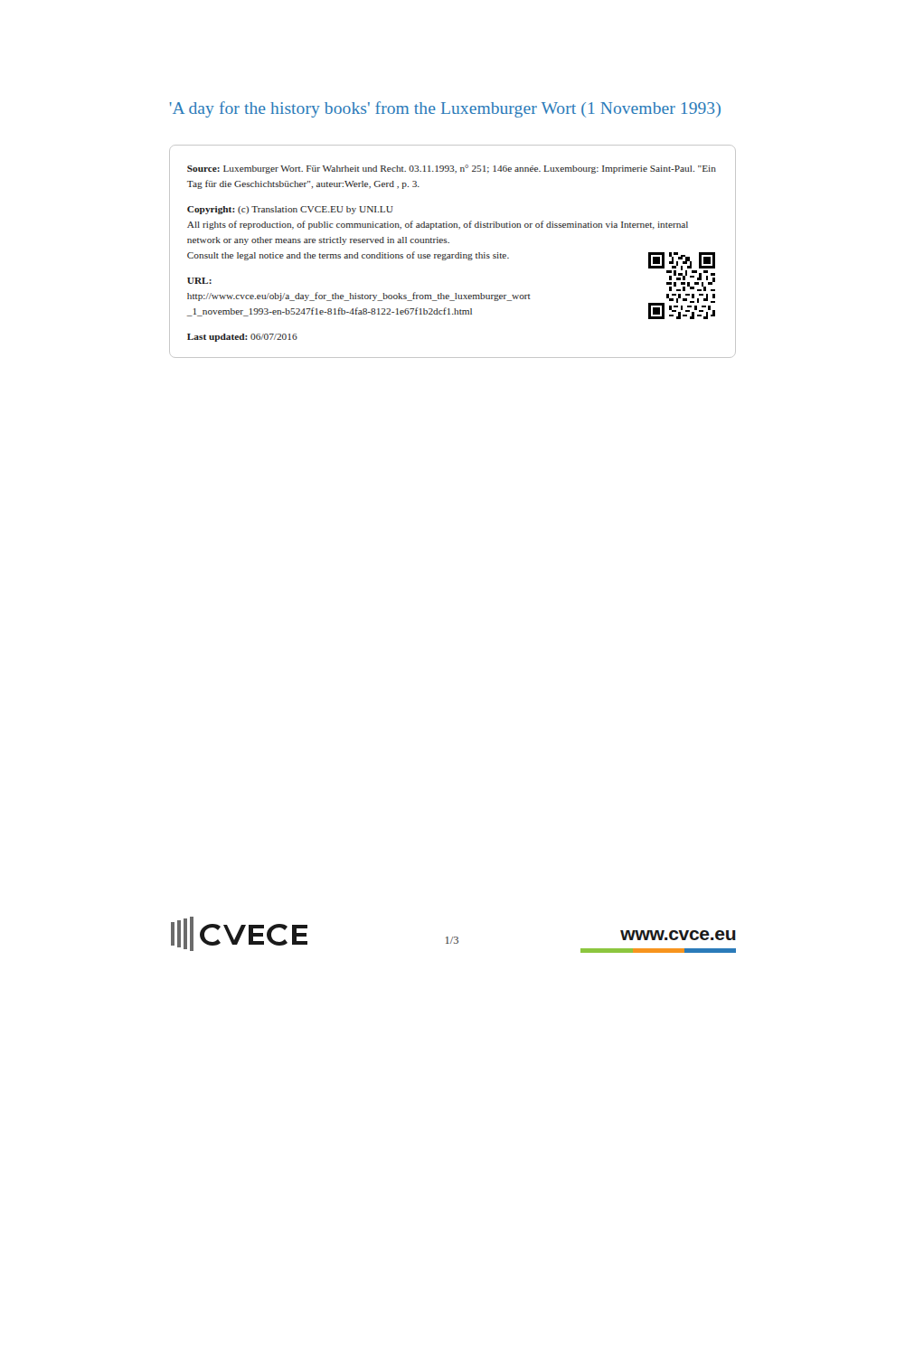'A day for the history books' from the Luxemburger Wort (1 November 1993)
Source: Luxemburger Wort. Für Wahrheit und Recht. 03.11.1993, n° 251; 146e année. Luxembourg: Imprimerie Saint-Paul. "Ein Tag für die Geschichtsbücher", auteur:Werle, Gerd , p. 3.
Copyright: (c) Translation CVCE.EU by UNI.LU
All rights of reproduction, of public communication, of adaptation, of distribution or of dissemination via Internet, internal network or any other means are strictly reserved in all countries.
Consult the legal notice and the terms and conditions of use regarding this site.
URL:
http://www.cvce.eu/obj/a_day_for_the_history_books_from_the_luxemburger_wort
_1_november_1993-en-b5247f1e-81fb-4fa8-8122-1e67f1b2dcf1.html
Last updated: 06/07/2016
1/3
www.cvce.eu